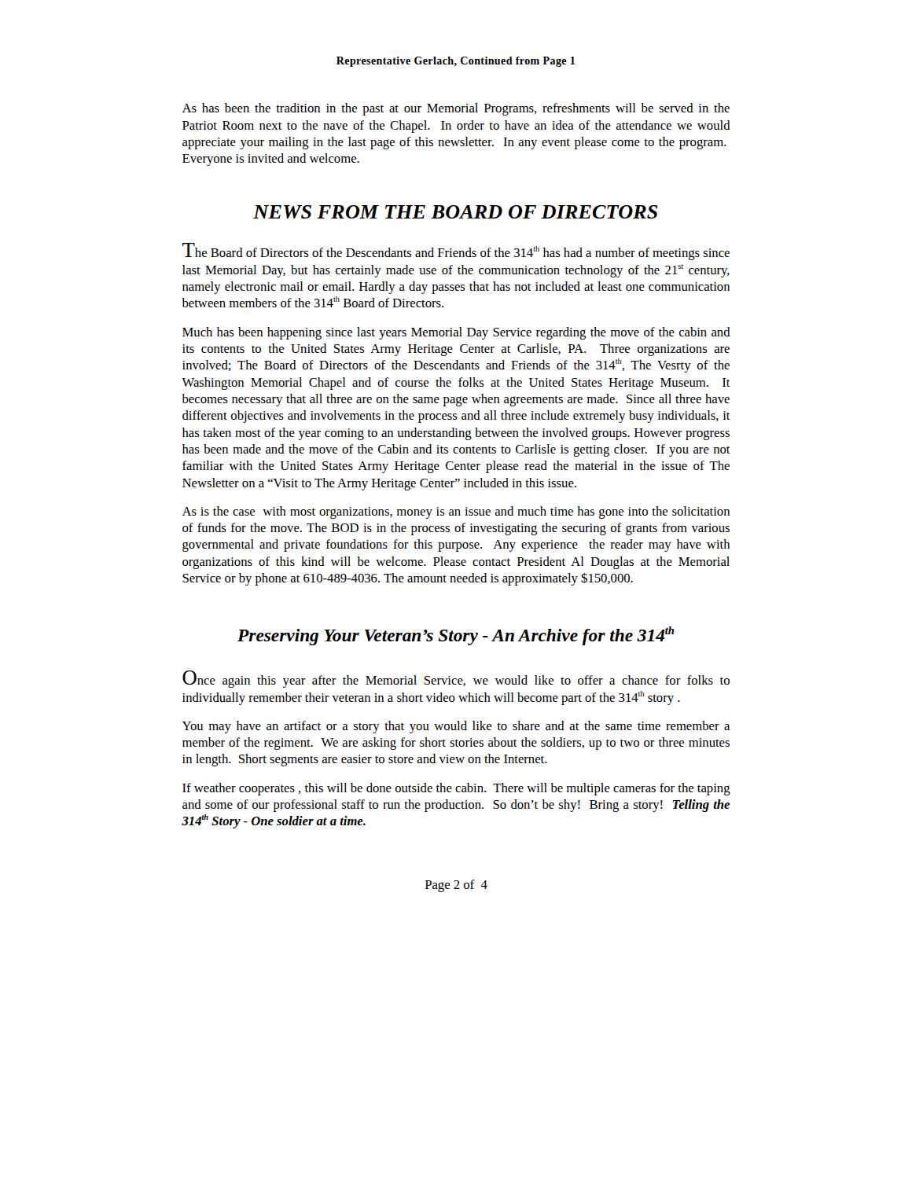Representative Gerlach, Continued from Page 1
As has been the tradition in the past at our Memorial Programs, refreshments will be served in the Patriot Room next to the nave of the Chapel. In order to have an idea of the attendance we would appreciate your mailing in the last page of this newsletter. In any event please come to the program. Everyone is invited and welcome.
NEWS FROM THE BOARD OF DIRECTORS
The Board of Directors of the Descendants and Friends of the 314th has had a number of meetings since last Memorial Day, but has certainly made use of the communication technology of the 21st century, namely electronic mail or email. Hardly a day passes that has not included at least one communication between members of the 314th Board of Directors.
Much has been happening since last years Memorial Day Service regarding the move of the cabin and its contents to the United States Army Heritage Center at Carlisle, PA. Three organizations are involved; The Board of Directors of the Descendants and Friends of the 314th, The Vesrty of the Washington Memorial Chapel and of course the folks at the United States Heritage Museum. It becomes necessary that all three are on the same page when agreements are made. Since all three have different objectives and involvements in the process and all three include extremely busy individuals, it has taken most of the year coming to an understanding between the involved groups. However progress has been made and the move of the Cabin and its contents to Carlisle is getting closer. If you are not familiar with the United States Army Heritage Center please read the material in the issue of The Newsletter on a “Visit to The Army Heritage Center” included in this issue.
As is the case with most organizations, money is an issue and much time has gone into the solicitation of funds for the move. The BOD is in the process of investigating the securing of grants from various governmental and private foundations for this purpose. Any experience the reader may have with organizations of this kind will be welcome. Please contact President Al Douglas at the Memorial Service or by phone at 610-489-4036. The amount needed is approximately $150,000.
Preserving Your Veteran’s Story - An Archive for the 314th
Once again this year after the Memorial Service, we would like to offer a chance for folks to individually remember their veteran in a short video which will become part of the 314th story .
You may have an artifact or a story that you would like to share and at the same time remember a member of the regiment. We are asking for short stories about the soldiers, up to two or three minutes in length. Short segments are easier to store and view on the Internet.
If weather cooperates , this will be done outside the cabin. There will be multiple cameras for the taping and some of our professional staff to run the production. So don’t be shy! Bring a story! Telling the 314th Story - One soldier at a time.
Page 2 of 4